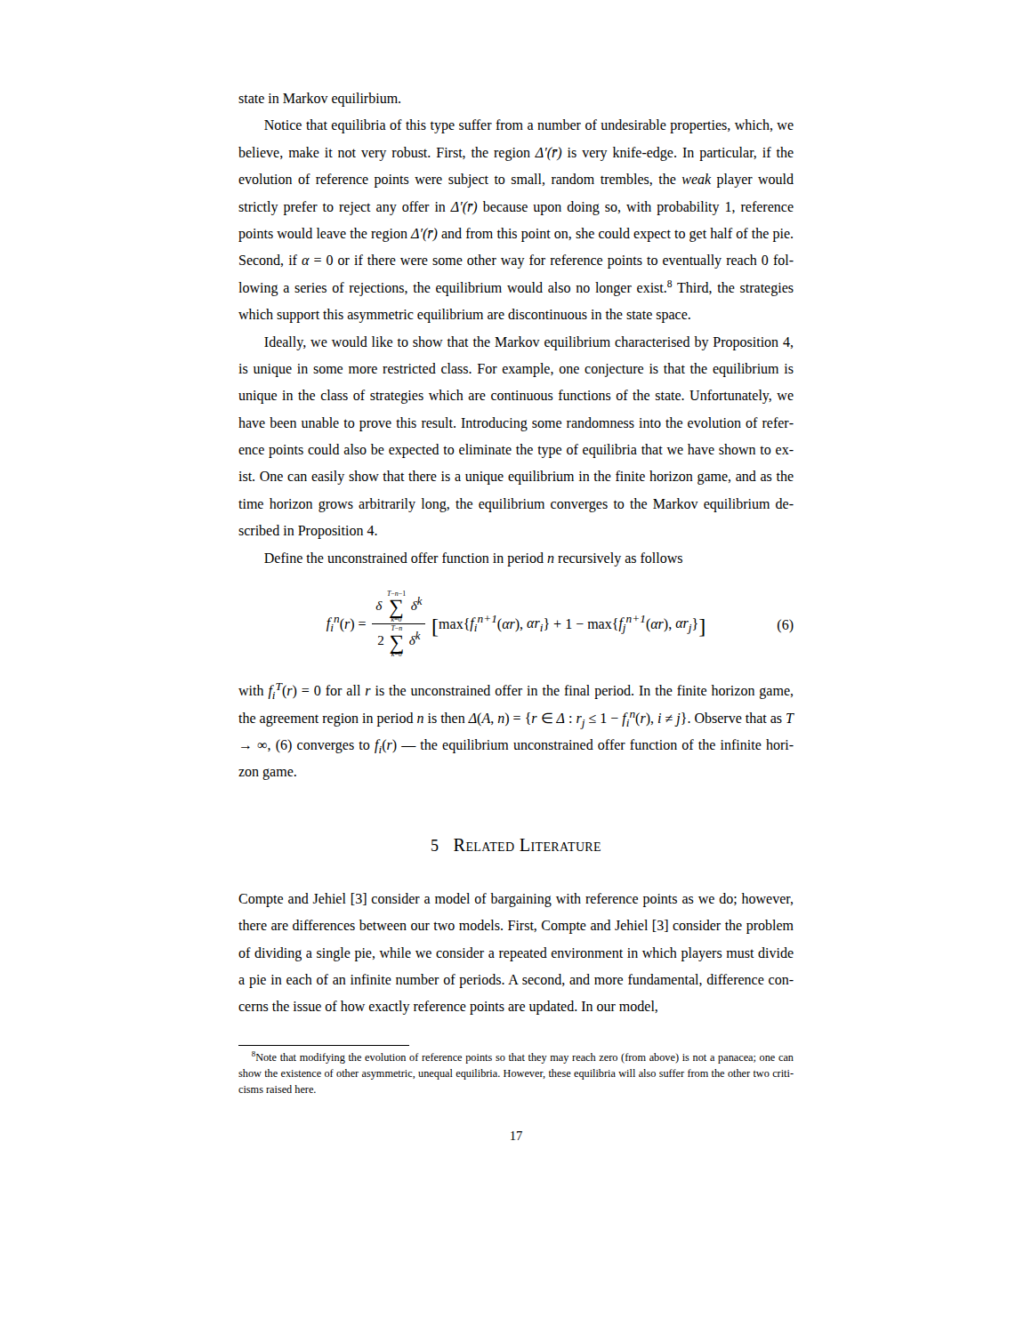state in Markov equilirbium.
Notice that equilibria of this type suffer from a number of undesirable properties, which, we believe, make it not very robust. First, the region Δ′(r̄) is very knife-edge. In particular, if the evolution of reference points were subject to small, random trembles, the weak player would strictly prefer to reject any offer in Δ′(r̄) because upon doing so, with probability 1, reference points would leave the region Δ′(r̄) and from this point on, she could expect to get half of the pie. Second, if α = 0 or if there were some other way for reference points to eventually reach 0 following a series of rejections, the equilibrium would also no longer exist.8 Third, the strategies which support this asymmetric equilibrium are discontinuous in the state space.
Ideally, we would like to show that the Markov equilibrium characterised by Proposition 4, is unique in some more restricted class. For example, one conjecture is that the equilibrium is unique in the class of strategies which are continuous functions of the state. Unfortunately, we have been unable to prove this result. Introducing some randomness into the evolution of reference points could also be expected to eliminate the type of equilibria that we have shown to exist. One can easily show that there is a unique equilibrium in the finite horizon game, and as the time horizon grows arbitrarily long, the equilibrium converges to the Markov equilibrium described in Proposition 4.
Define the unconstrained offer function in period n recursively as follows
fin(r) = δ T−n−1∑k=0 δk 2 T−n∑k=0 δk [max{fin+1(αr), αri} + 1 − max{fjn+1(αr), αrj}] (6)
with fiT(r) = 0 for all r is the unconstrained offer in the final period. In the finite horizon game, the agreement region in period n is then Δ(A, n) = {r ∈ Δ : rj ≤ 1 − fin(r), i ≠ j}. Observe that as T → ∞, (6) converges to fi(r) — the equilibrium unconstrained offer function of the infinite horizon game.
5 Related Literature
Compte and Jehiel [3] consider a model of bargaining with reference points as we do; however, there are differences between our two models. First, Compte and Jehiel [3] consider the problem of dividing a single pie, while we consider a repeated environment in which players must divide a pie in each of an infinite number of periods. A second, and more fundamental, difference concerns the issue of how exactly reference points are updated. In our model,
8Note that modifying the evolution of reference points so that they may reach zero (from above) is not a panacea; one can show the existence of other asymmetric, unequal equilibria. However, these equilibria will also suffer from the other two criticisms raised here.
17